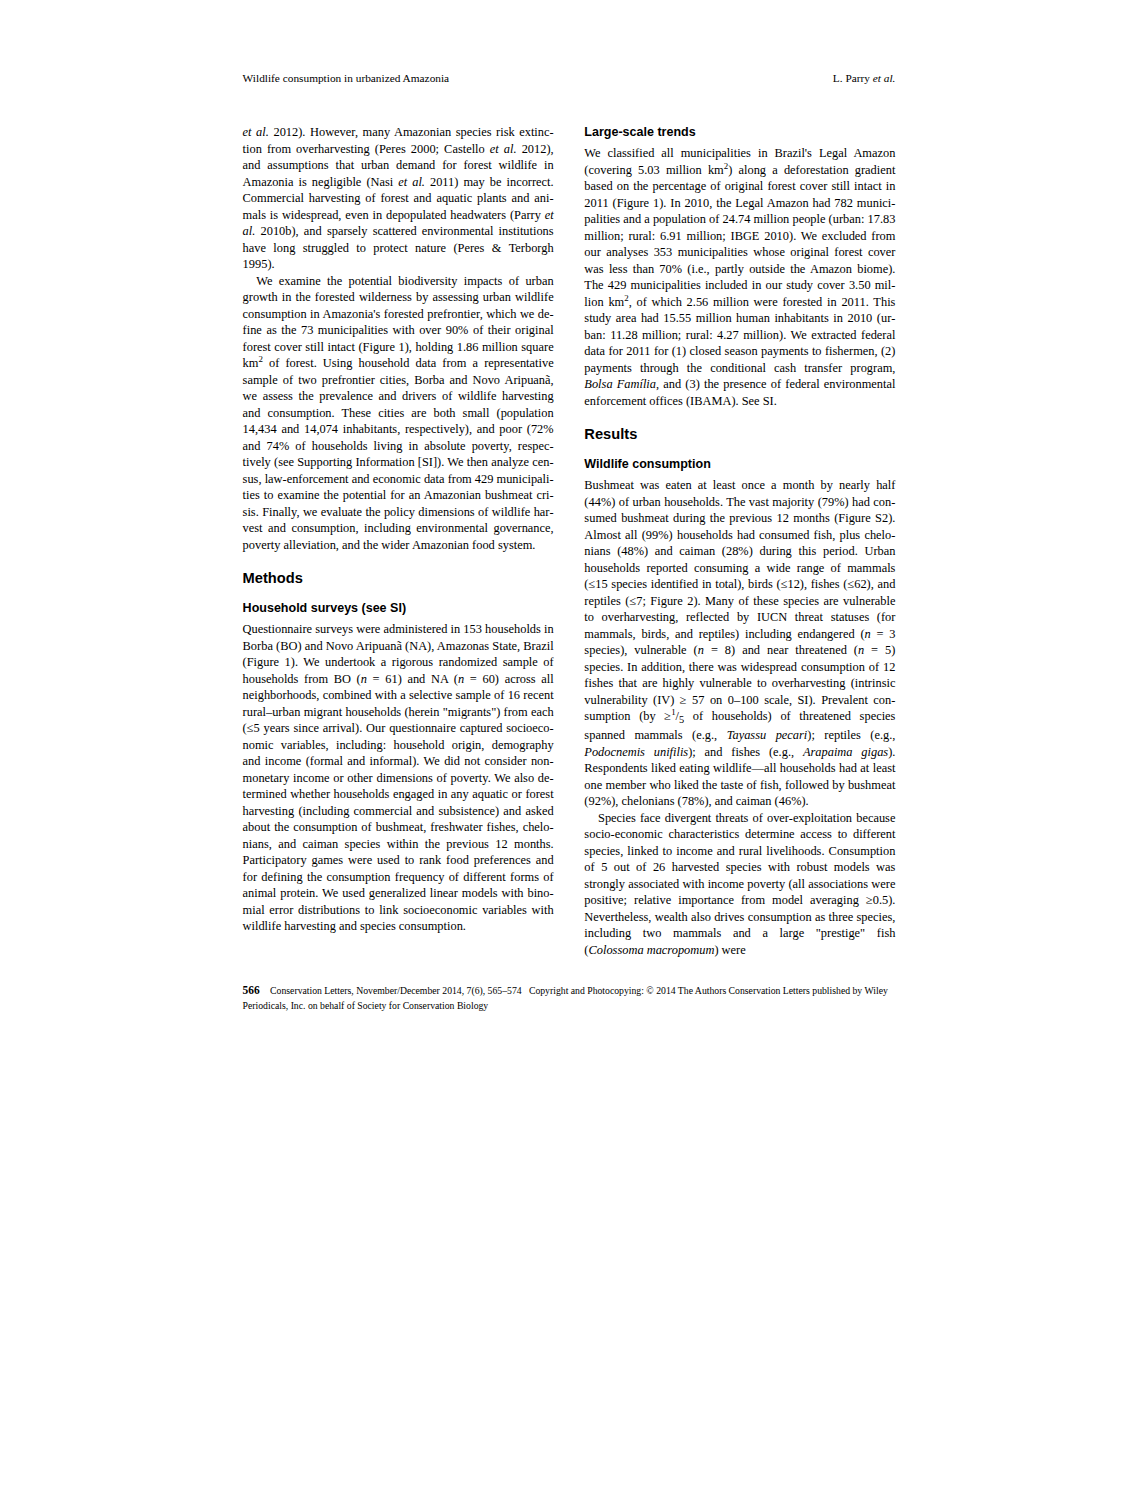Wildlife consumption in urbanized Amazonia L. Parry et al.
et al. 2012). However, many Amazonian species risk extinction from overharvesting (Peres 2000; Castello et al. 2012), and assumptions that urban demand for forest wildlife in Amazonia is negligible (Nasi et al. 2011) may be incorrect. Commercial harvesting of forest and aquatic plants and animals is widespread, even in depopulated headwaters (Parry et al. 2010b), and sparsely scattered environmental institutions have long struggled to protect nature (Peres & Terborgh 1995).
We examine the potential biodiversity impacts of urban growth in the forested wilderness by assessing urban wildlife consumption in Amazonia's forested prefrontier, which we define as the 73 municipalities with over 90% of their original forest cover still intact (Figure 1), holding 1.86 million square km2 of forest. Using household data from a representative sample of two prefrontier cities, Borba and Novo Aripuanã, we assess the prevalence and drivers of wildlife harvesting and consumption. These cities are both small (population 14,434 and 14,074 inhabitants, respectively), and poor (72% and 74% of households living in absolute poverty, respectively (see Supporting Information [SI]). We then analyze census, law-enforcement and economic data from 429 municipalities to examine the potential for an Amazonian bushmeat crisis. Finally, we evaluate the policy dimensions of wildlife harvest and consumption, including environmental governance, poverty alleviation, and the wider Amazonian food system.
Methods
Household surveys (see SI)
Questionnaire surveys were administered in 153 households in Borba (BO) and Novo Aripuanã (NA), Amazonas State, Brazil (Figure 1). We undertook a rigorous randomized sample of households from BO (n = 61) and NA (n = 60) across all neighborhoods, combined with a selective sample of 16 recent rural–urban migrant households (herein "migrants") from each (≤5 years since arrival). Our questionnaire captured socioeconomic variables, including: household origin, demography and income (formal and informal). We did not consider nonmonetary income or other dimensions of poverty. We also determined whether households engaged in any aquatic or forest harvesting (including commercial and subsistence) and asked about the consumption of bushmeat, freshwater fishes, chelonians, and caiman species within the previous 12 months. Participatory games were used to rank food preferences and for defining the consumption frequency of different forms of animal protein. We used generalized linear models with binomial error distributions to link socioeconomic variables with wildlife harvesting and species consumption.
Large-scale trends
We classified all municipalities in Brazil's Legal Amazon (covering 5.03 million km2) along a deforestation gradient based on the percentage of original forest cover still intact in 2011 (Figure 1). In 2010, the Legal Amazon had 782 municipalities and a population of 24.74 million people (urban: 17.83 million; rural: 6.91 million; IBGE 2010). We excluded from our analyses 353 municipalities whose original forest cover was less than 70% (i.e., partly outside the Amazon biome). The 429 municipalities included in our study cover 3.50 million km2, of which 2.56 million were forested in 2011. This study area had 15.55 million human inhabitants in 2010 (urban: 11.28 million; rural: 4.27 million). We extracted federal data for 2011 for (1) closed season payments to fishermen, (2) payments through the conditional cash transfer program, Bolsa Família, and (3) the presence of federal environmental enforcement offices (IBAMA). See SI.
Results
Wildlife consumption
Bushmeat was eaten at least once a month by nearly half (44%) of urban households. The vast majority (79%) had consumed bushmeat during the previous 12 months (Figure S2). Almost all (99%) households had consumed fish, plus chelonians (48%) and caiman (28%) during this period. Urban households reported consuming a wide range of mammals (≤15 species identified in total), birds (≤12), fishes (≤62), and reptiles (≤7; Figure 2). Many of these species are vulnerable to overharvesting, reflected by IUCN threat statuses (for mammals, birds, and reptiles) including endangered (n = 3 species), vulnerable (n = 8) and near threatened (n = 5) species. In addition, there was widespread consumption of 12 fishes that are highly vulnerable to overharvesting (intrinsic vulnerability (IV) ≥ 57 on 0–100 scale, SI). Prevalent consumption (by ≥1/5 of households) of threatened species spanned mammals (e.g., Tayassu pecari); reptiles (e.g., Podocnemis unifilis); and fishes (e.g., Arapaima gigas). Respondents liked eating wildlife—all households had at least one member who liked the taste of fish, followed by bushmeat (92%), chelonians (78%), and caiman (46%).
Species face divergent threats of over-exploitation because socio-economic characteristics determine access to different species, linked to income and rural livelihoods. Consumption of 5 out of 26 harvested species with robust models was strongly associated with income poverty (all associations were positive; relative importance from model averaging ≥0.5). Nevertheless, wealth also drives consumption as three species, including two mammals and a large "prestige" fish (Colossoma macropomum) were
566 Conservation Letters, November/December 2014, 7(6), 565–574 Copyright and Photocopying: © 2014 The Authors Conservation Letters published by Wiley Periodicals, Inc. on behalf of Society for Conservation Biology